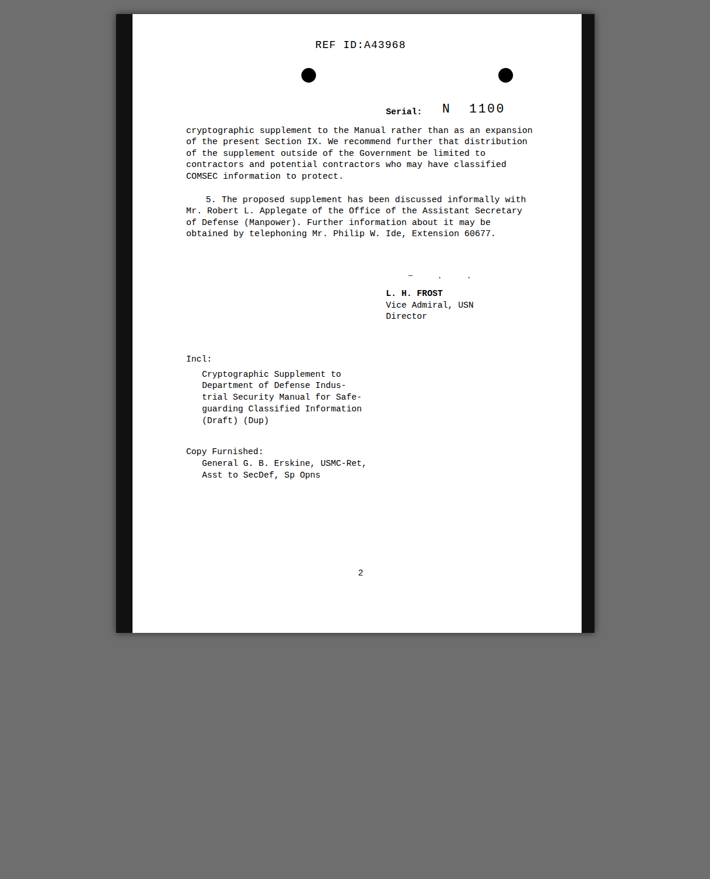REF ID:A43968
Serial: N 1100
cryptographic supplement to the Manual rather than as an expansion of the present Section IX. We recommend further that distribution of the supplement outside of the Government be limited to contractors and potential contractors who may have classified COMSEC information to protect.
5. The proposed supplement has been discussed informally with Mr. Robert L. Applegate of the Office of the Assistant Secretary of Defense (Manpower). Further information about it may be obtained by telephoning Mr. Philip W. Ide, Extension 60677.
− . .
L. H. FROST
Vice Admiral, USN
Director
Incl:
Cryptographic Supplement to
Department of Defense Indus-
trial Security Manual for Safe-
guarding Classified Information
(Draft) (Dup)
Copy Furnished:
General G. B. Erskine, USMC-Ret,
Asst to SecDef, Sp Opns
2